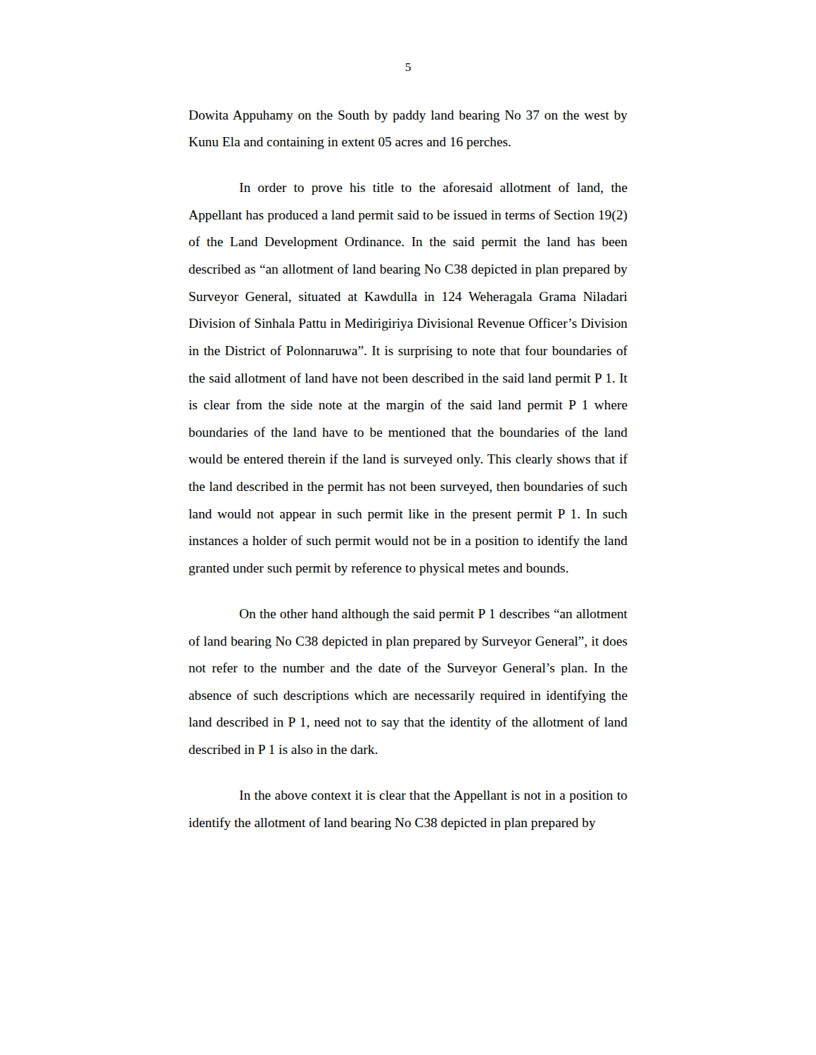5
Dowita Appuhamy on the South by paddy land bearing No 37 on the west by Kunu Ela and containing in extent 05 acres and 16 perches.
In order to prove his title to the aforesaid allotment of land, the Appellant has produced a land permit said to be issued in terms of Section 19(2) of the Land Development Ordinance. In the said permit the land has been described as “an allotment of land bearing No C38 depicted in plan prepared by Surveyor General, situated at Kawdulla in 124 Weheragala Grama Niladari Division of Sinhala Pattu in Medirigiriya Divisional Revenue Officer’s Division in the District of Polonnaruwa”. It is surprising to note that four boundaries of the said allotment of land have not been described in the said land permit P 1. It is clear from the side note at the margin of the said land permit P 1 where boundaries of the land have to be mentioned that the boundaries of the land would be entered therein if the land is surveyed only. This clearly shows that if the land described in the permit has not been surveyed, then boundaries of such land would not appear in such permit like in the present permit P 1. In such instances a holder of such permit would not be in a position to identify the land granted under such permit by reference to physical metes and bounds.
On the other hand although the said permit P 1 describes “an allotment of land bearing No C38 depicted in plan prepared by Surveyor General”, it does not refer to the number and the date of the Surveyor General’s plan. In the absence of such descriptions which are necessarily required in identifying the land described in P 1, need not to say that the identity of the allotment of land described in P 1 is also in the dark.
In the above context it is clear that the Appellant is not in a position to identify the allotment of land bearing No C38 depicted in plan prepared by